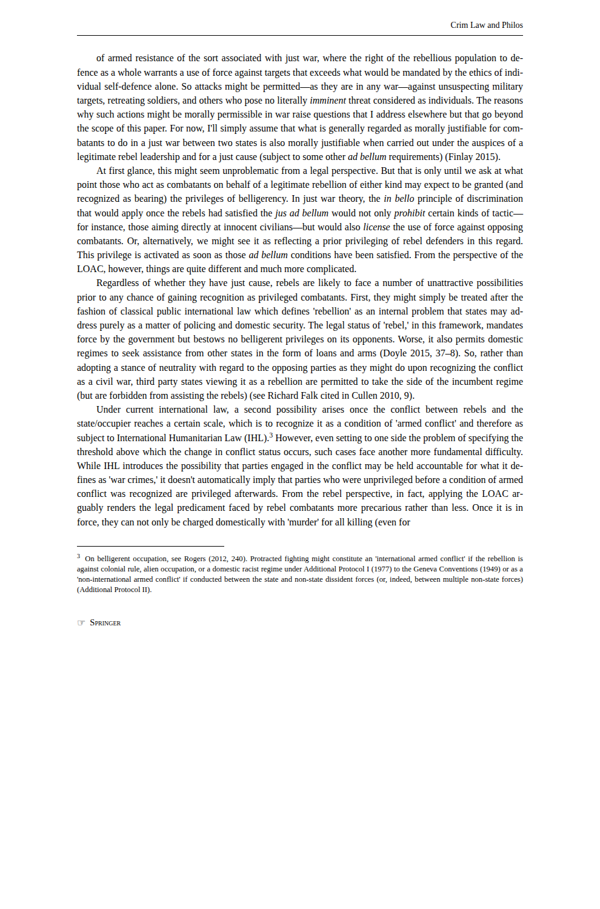Crim Law and Philos
of armed resistance of the sort associated with just war, where the right of the rebellious population to defence as a whole warrants a use of force against targets that exceeds what would be mandated by the ethics of individual self-defence alone. So attacks might be permitted—as they are in any war—against unsuspecting military targets, retreating soldiers, and others who pose no literally imminent threat considered as individuals. The reasons why such actions might be morally permissible in war raise questions that I address elsewhere but that go beyond the scope of this paper. For now, I'll simply assume that what is generally regarded as morally justifiable for combatants to do in a just war between two states is also morally justifiable when carried out under the auspices of a legitimate rebel leadership and for a just cause (subject to some other ad bellum requirements) (Finlay 2015).
At first glance, this might seem unproblematic from a legal perspective. But that is only until we ask at what point those who act as combatants on behalf of a legitimate rebellion of either kind may expect to be granted (and recognized as bearing) the privileges of belligerency. In just war theory, the in bello principle of discrimination that would apply once the rebels had satisfied the jus ad bellum would not only prohibit certain kinds of tactic—for instance, those aiming directly at innocent civilians—but would also license the use of force against opposing combatants. Or, alternatively, we might see it as reflecting a prior privileging of rebel defenders in this regard. This privilege is activated as soon as those ad bellum conditions have been satisfied. From the perspective of the LOAC, however, things are quite different and much more complicated.
Regardless of whether they have just cause, rebels are likely to face a number of unattractive possibilities prior to any chance of gaining recognition as privileged combatants. First, they might simply be treated after the fashion of classical public international law which defines 'rebellion' as an internal problem that states may address purely as a matter of policing and domestic security. The legal status of 'rebel,' in this framework, mandates force by the government but bestows no belligerent privileges on its opponents. Worse, it also permits domestic regimes to seek assistance from other states in the form of loans and arms (Doyle 2015, 37–8). So, rather than adopting a stance of neutrality with regard to the opposing parties as they might do upon recognizing the conflict as a civil war, third party states viewing it as a rebellion are permitted to take the side of the incumbent regime (but are forbidden from assisting the rebels) (see Richard Falk cited in Cullen 2010, 9).
Under current international law, a second possibility arises once the conflict between rebels and the state/occupier reaches a certain scale, which is to recognize it as a condition of 'armed conflict' and therefore as subject to International Humanitarian Law (IHL).3 However, even setting to one side the problem of specifying the threshold above which the change in conflict status occurs, such cases face another more fundamental difficulty. While IHL introduces the possibility that parties engaged in the conflict may be held accountable for what it defines as 'war crimes,' it doesn't automatically imply that parties who were unprivileged before a condition of armed conflict was recognized are privileged afterwards. From the rebel perspective, in fact, applying the LOAC arguably renders the legal predicament faced by rebel combatants more precarious rather than less. Once it is in force, they can not only be charged domestically with 'murder' for all killing (even for
3 On belligerent occupation, see Rogers (2012, 240). Protracted fighting might constitute an 'international armed conflict' if the rebellion is against colonial rule, alien occupation, or a domestic racist regime under Additional Protocol I (1977) to the Geneva Conventions (1949) or as a 'non-international armed conflict' if conducted between the state and non-state dissident forces (or, indeed, between multiple non-state forces) (Additional Protocol II).
☞ Springer